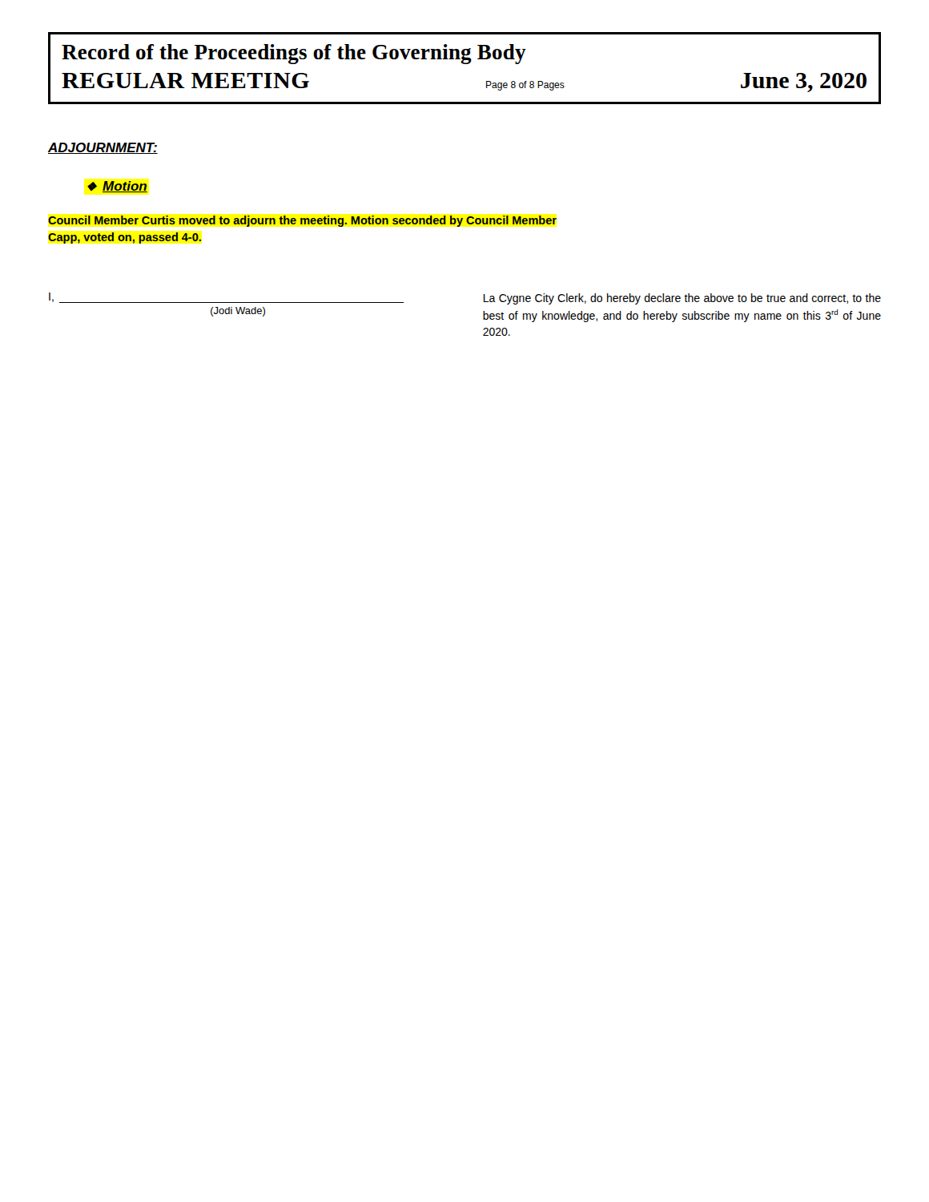Record of the Proceedings of the Governing Body
REGULAR MEETING Page 8 of 8 Pages June 3, 2020
ADJOURNMENT:
❖Motion
Council Member Curtis moved to adjourn the meeting. Motion seconded by Council Member
Capp, voted on, passed 4-0.
I, (Jodi Wade)
La Cygne City Clerk, do hereby declare the above to be true and correct, to the best of my knowledge, and do hereby subscribe my name on this 3rd of June 2020.